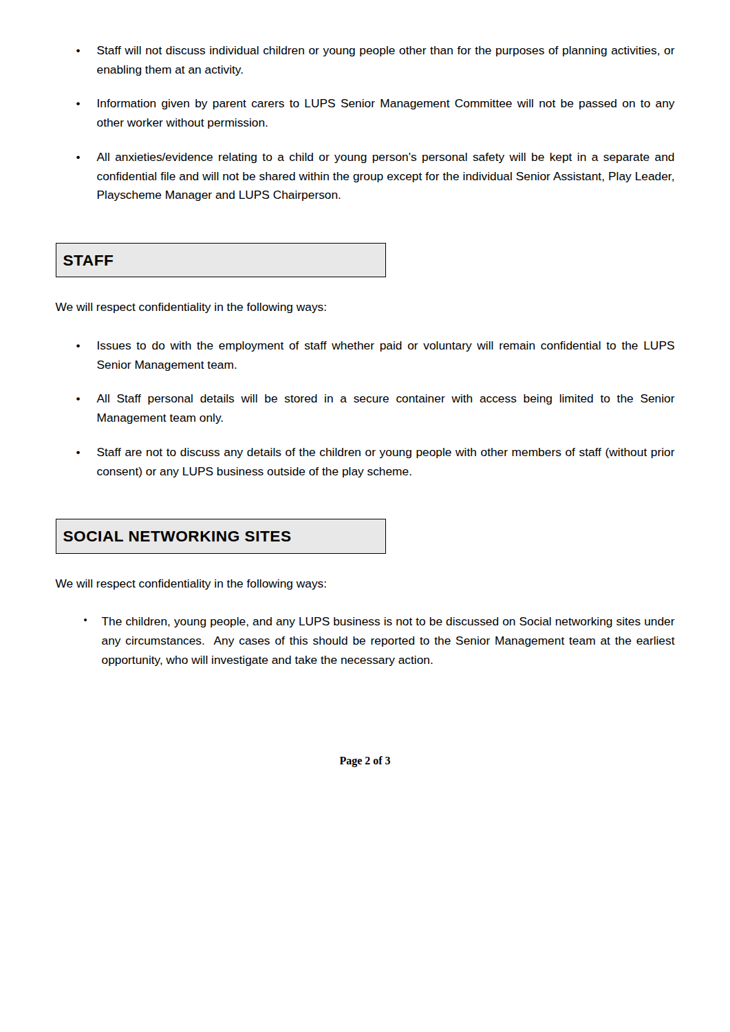Staff will not discuss individual children or young people other than for the purposes of planning activities, or enabling them at an activity.
Information given by parent carers to LUPS Senior Management Committee will not be passed on to any other worker without permission.
All anxieties/evidence relating to a child or young person's personal safety will be kept in a separate and confidential file and will not be shared within the group except for the individual Senior Assistant, Play Leader, Playscheme Manager and LUPS Chairperson.
STAFF
We will respect confidentiality in the following ways:
Issues to do with the employment of staff whether paid or voluntary will remain confidential to the LUPS Senior Management team.
All Staff personal details will be stored in a secure container with access being limited to the Senior Management team only.
Staff are not to discuss any details of the children or young people with other members of staff (without prior consent) or any LUPS business outside of the play scheme.
SOCIAL NETWORKING SITES
We will respect confidentiality in the following ways:
The children, young people, and any LUPS business is not to be discussed on Social networking sites under any circumstances. Any cases of this should be reported to the Senior Management team at the earliest opportunity, who will investigate and take the necessary action.
Page 2 of 3